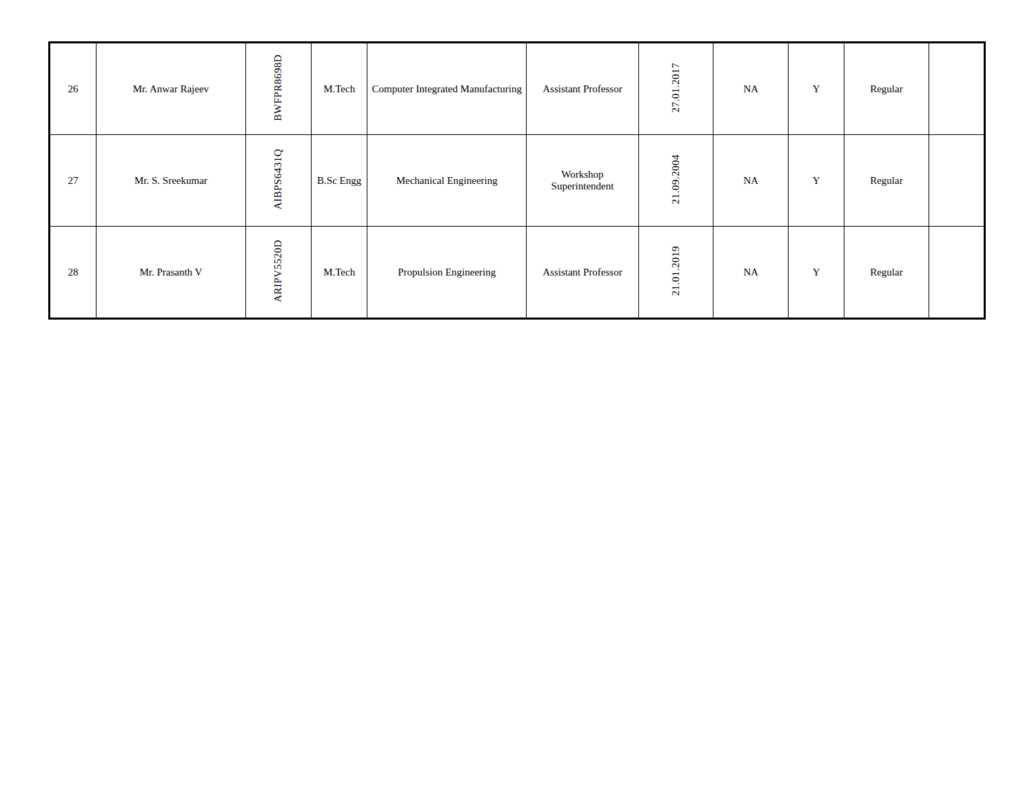| 26 | Mr. Anwar Rajeev | BWFPR8698D | M.Tech | Computer Integrated Manufacturing | Assistant Professor | 27.01.2017 | NA | Y | Regular | |
| 27 | Mr. S. Sreekumar | AIBPS6431Q | B.Sc Engg | Mechanical Engineering | Workshop Superintendent | 21.09.2004 | NA | Y | Regular | |
| 28 | Mr. Prasanth V | ARIPV5520D | M.Tech | Propulsion Engineering | Assistant Professor | 21.01.2019 | NA | Y | Regular | |